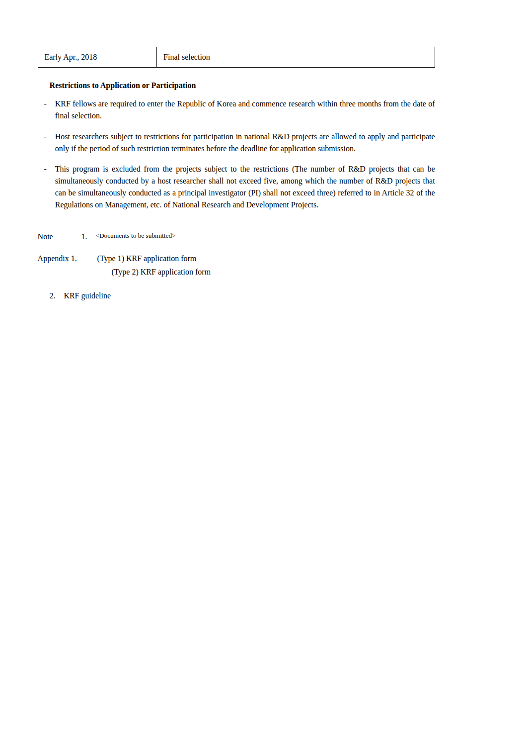| Early Apr., 2018 | Final selection |
Restrictions to Application or Participation
KRF fellows are required to enter the Republic of Korea and commence research within three months from the date of final selection.
Host researchers subject to restrictions for participation in national R&D projects are allowed to apply and participate only if the period of such restriction terminates before the deadline for application submission.
This program is excluded from the projects subject to the restrictions (The number of R&D projects that can be simultaneously conducted by a host researcher shall not exceed five, among which the number of R&D projects that can be simultaneously conducted as a principal investigator (PI) shall not exceed three) referred to in Article 32 of the Regulations on Management, etc. of National Research and Development Projects.
Note 1. <Documents to be submitted>
Appendix 1. (Type 1) KRF application form
(Type 2) KRF application form
2. KRF guideline